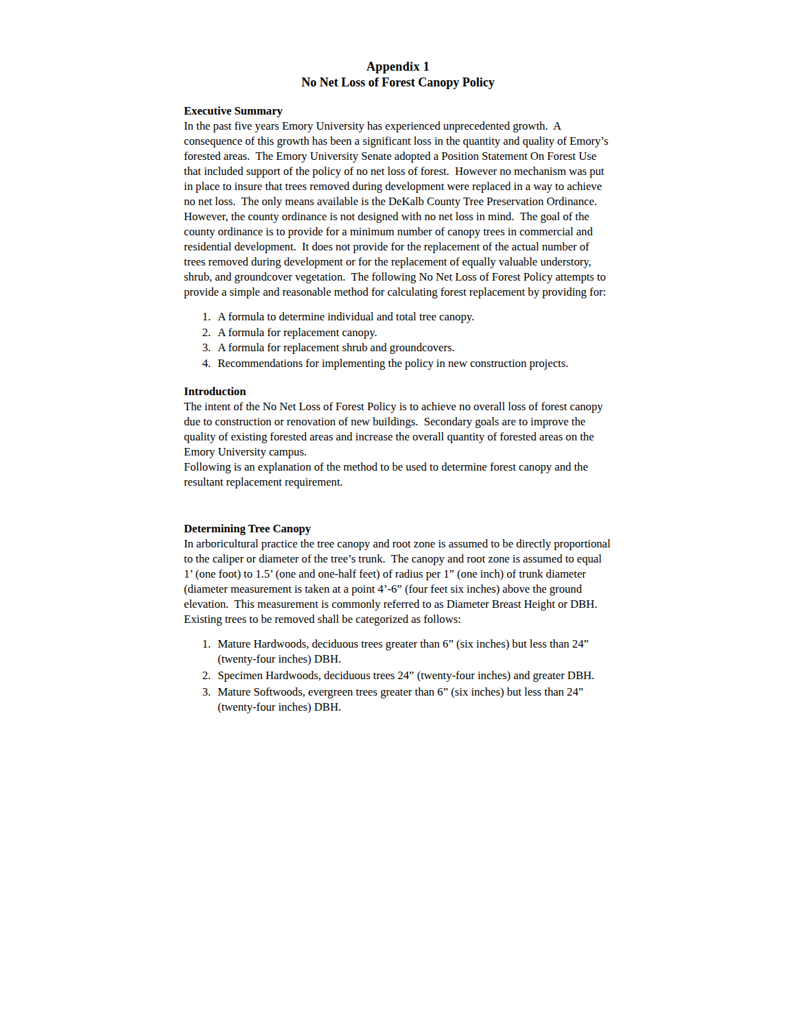Appendix 1 No Net Loss of Forest Canopy Policy
Executive Summary
In the past five years Emory University has experienced unprecedented growth. A consequence of this growth has been a significant loss in the quantity and quality of Emory’s forested areas. The Emory University Senate adopted a Position Statement On Forest Use that included support of the policy of no net loss of forest. However no mechanism was put in place to insure that trees removed during development were replaced in a way to achieve no net loss. The only means available is the DeKalb County Tree Preservation Ordinance. However, the county ordinance is not designed with no net loss in mind. The goal of the county ordinance is to provide for a minimum number of canopy trees in commercial and residential development. It does not provide for the replacement of the actual number of trees removed during development or for the replacement of equally valuable understory, shrub, and groundcover vegetation. The following No Net Loss of Forest Policy attempts to provide a simple and reasonable method for calculating forest replacement by providing for:
A formula to determine individual and total tree canopy.
A formula for replacement canopy.
A formula for replacement shrub and groundcovers.
Recommendations for implementing the policy in new construction projects.
Introduction
The intent of the No Net Loss of Forest Policy is to achieve no overall loss of forest canopy due to construction or renovation of new buildings. Secondary goals are to improve the quality of existing forested areas and increase the overall quantity of forested areas on the Emory University campus.
Following is an explanation of the method to be used to determine forest canopy and the resultant replacement requirement.
Determining Tree Canopy
In arboricultural practice the tree canopy and root zone is assumed to be directly proportional to the caliper or diameter of the tree’s trunk. The canopy and root zone is assumed to equal 1’ (one foot) to 1.5’ (one and one-half feet) of radius per 1” (one inch) of trunk diameter (diameter measurement is taken at a point 4’-6” (four feet six inches) above the ground elevation. This measurement is commonly referred to as Diameter Breast Height or DBH.
Existing trees to be removed shall be categorized as follows:
Mature Hardwoods, deciduous trees greater than 6” (six inches) but less than 24” (twenty-four inches) DBH.
Specimen Hardwoods, deciduous trees 24” (twenty-four inches) and greater DBH.
Mature Softwoods, evergreen trees greater than 6” (six inches) but less than 24” (twenty-four inches) DBH.